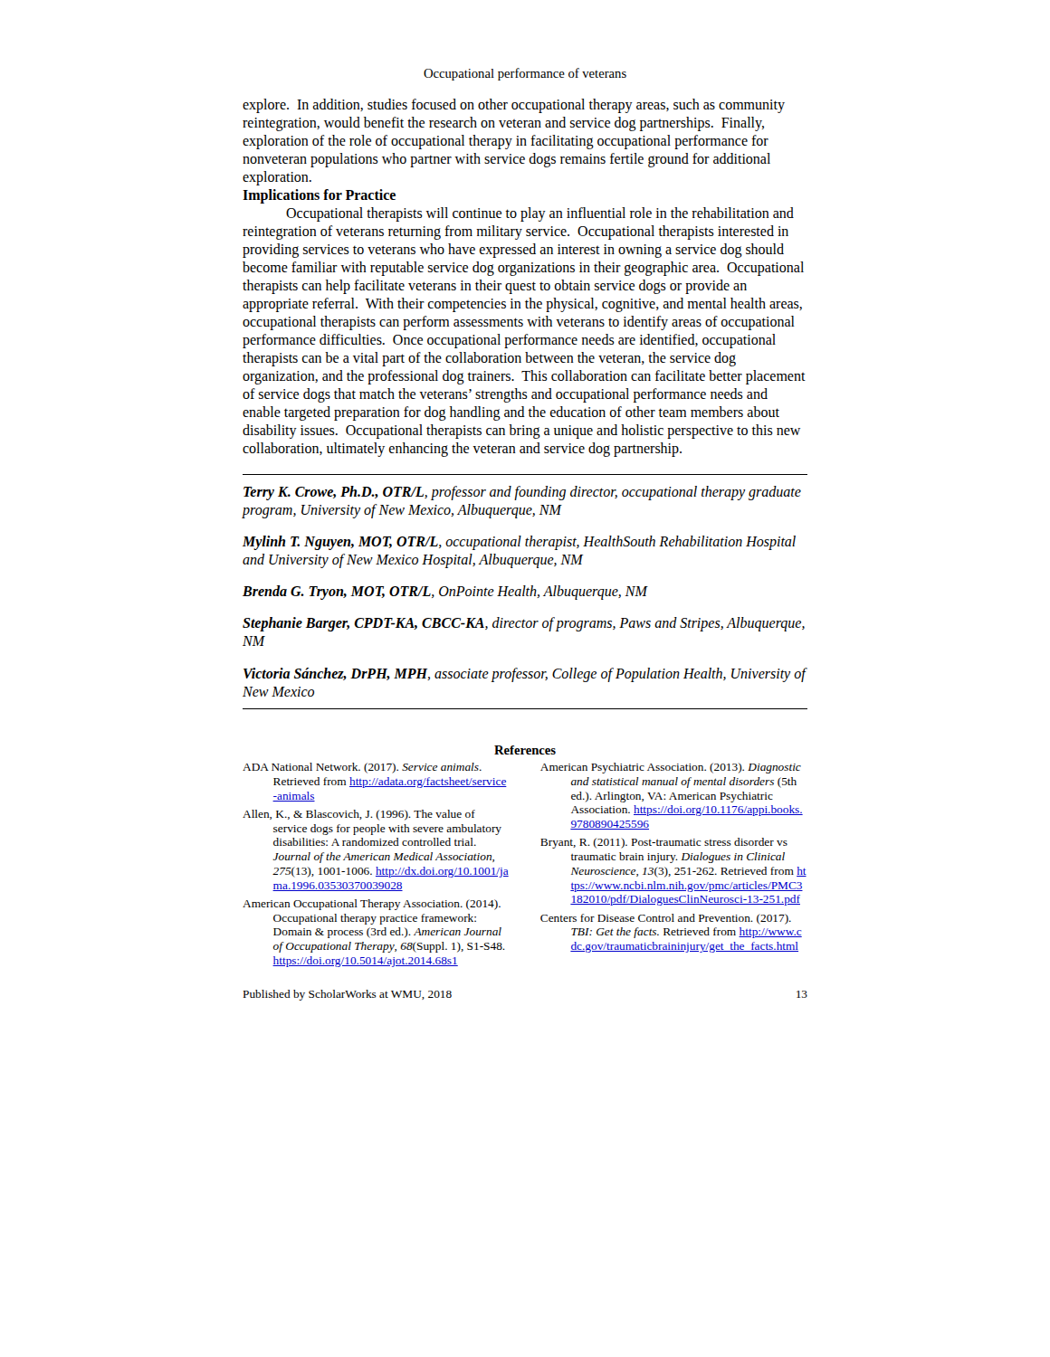Occupational performance of veterans
explore. In addition, studies focused on other occupational therapy areas, such as community reintegration, would benefit the research on veteran and service dog partnerships. Finally, exploration of the role of occupational therapy in facilitating occupational performance for nonveteran populations who partner with service dogs remains fertile ground for additional exploration.
Implications for Practice
Occupational therapists will continue to play an influential role in the rehabilitation and reintegration of veterans returning from military service. Occupational therapists interested in providing services to veterans who have expressed an interest in owning a service dog should become familiar with reputable service dog organizations in their geographic area. Occupational therapists can help facilitate veterans in their quest to obtain service dogs or provide an appropriate referral. With their competencies in the physical, cognitive, and mental health areas, occupational therapists can perform assessments with veterans to identify areas of occupational performance difficulties. Once occupational performance needs are identified, occupational therapists can be a vital part of the collaboration between the veteran, the service dog organization, and the professional dog trainers. This collaboration can facilitate better placement of service dogs that match the veterans’ strengths and occupational performance needs and enable targeted preparation for dog handling and the education of other team members about disability issues. Occupational therapists can bring a unique and holistic perspective to this new collaboration, ultimately enhancing the veteran and service dog partnership.
Terry K. Crowe, Ph.D., OTR/L, professor and founding director, occupational therapy graduate program, University of New Mexico, Albuquerque, NM
Mylinh T. Nguyen, MOT, OTR/L, occupational therapist, HealthSouth Rehabilitation Hospital and University of New Mexico Hospital, Albuquerque, NM
Brenda G. Tryon, MOT, OTR/L, OnPointe Health, Albuquerque, NM
Stephanie Barger, CPDT-KA, CBCC-KA, director of programs, Paws and Stripes, Albuquerque, NM
Victoria Sánchez, DrPH, MPH, associate professor, College of Population Health, University of New Mexico
References
ADA National Network. (2017). Service animals. Retrieved from http://adata.org/factsheet/service-animals
Allen, K., & Blascovich, J. (1996). The value of service dogs for people with severe ambulatory disabilities: A randomized controlled trial. Journal of the American Medical Association, 275(13), 1001-1006. http://dx.doi.org/10.1001/jama.1996.03530370039028
American Occupational Therapy Association. (2014). Occupational therapy practice framework: Domain & process (3rd ed.). American Journal of Occupational Therapy, 68(Suppl. 1), S1-S48. https://doi.org/10.5014/ajot.2014.68s1
American Psychiatric Association. (2013). Diagnostic and statistical manual of mental disorders (5th ed.). Arlington, VA: American Psychiatric Association. https://doi.org/10.1176/appi.books.9780890425596
Bryant, R. (2011). Post-traumatic stress disorder vs traumatic brain injury. Dialogues in Clinical Neuroscience, 13(3), 251-262. Retrieved from https://www.ncbi.nlm.nih.gov/pmc/articles/PMC3182010/pdf/DialoguesClinNeurosci-13-251.pdf
Centers for Disease Control and Prevention. (2017). TBI: Get the facts. Retrieved from http://www.cdc.gov/traumaticbraininjury/get_the_facts.html
Published by ScholarWorks at WMU, 2018
13